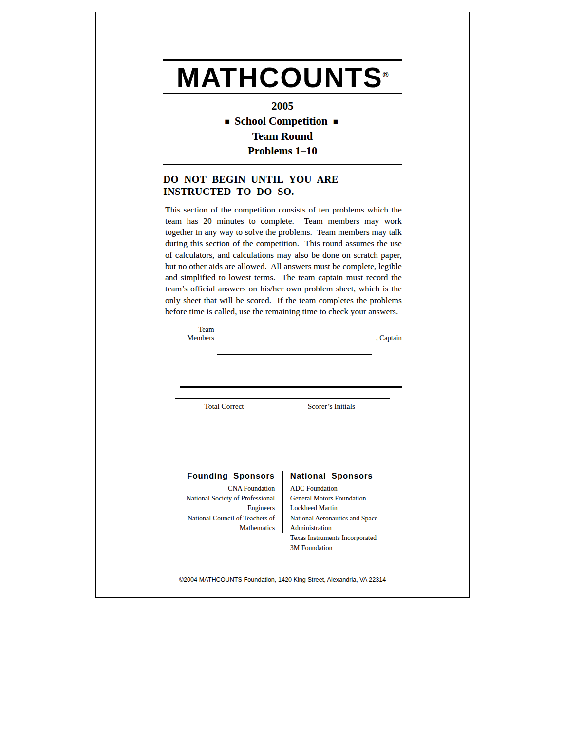MATHCOUNTS®
2005
■ School Competition ■
Team Round
Problems 1–10
DO NOT BEGIN UNTIL YOU ARE
INSTRUCTED TO DO SO.
This section of the competition consists of ten problems which the team has 20 minutes to complete. Team members may work together in any way to solve the problems. Team members may talk during this section of the competition. This round assumes the use of calculators, and calculations may also be done on scratch paper, but no other aids are allowed. All answers must be complete, legible and simplified to lowest terms. The team captain must record the team’s official answers on his/her own problem sheet, which is the only sheet that will be scored. If the team completes the problems before time is called, use the remaining time to check your answers.
| Team Members | | , Captain |
| Total Correct | Scorer’s Initials |
| --- | --- |
Founding Sponsors
CNA Foundation
National Society of Professional Engineers
National Council of Teachers of Mathematics
National Sponsors
ADC Foundation
General Motors Foundation
Lockheed Martin
National Aeronautics and Space Administration
Texas Instruments Incorporated
3M Foundation
©2004 MATHCOUNTS Foundation, 1420 King Street, Alexandria, VA 22314